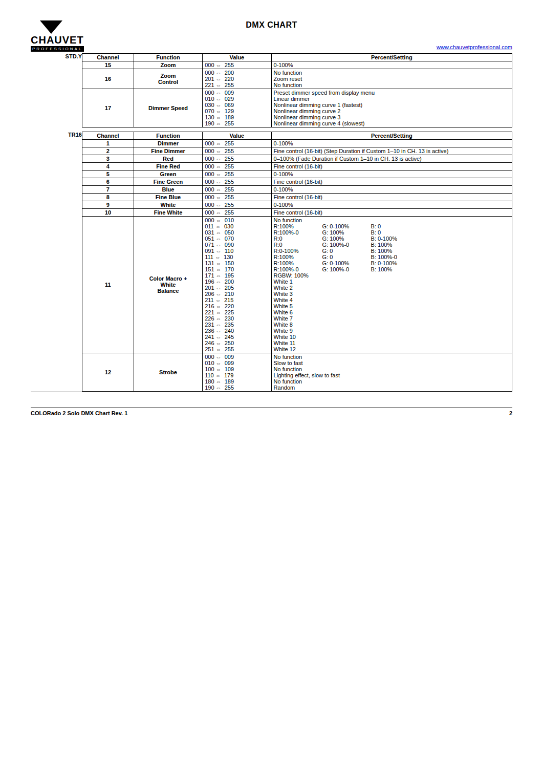CHAUVET
PROFESSIONAL
DMX CHART
www.chauvetprofessional.com
| STD.Y | / Channel / Function / Value / Percent/Setting / / --- / --- / --- / --- / / 15 / Zoom / 000 ⇔ 255 / 0-100% / / 16 / Zoom Control / 000 ⇔ 200 201 ⇔ 220 221 ⇔ 255 / No function Zoom reset No function / / 17 / Dimmer Speed / 000 ⇔ 009 010 ⇔ 029 030 ⇔ 069 070 ⇔ 129 130 ⇔ 189 190 ⇔ 255 / Preset dimmer speed from display menu Linear dimmer Nonlinear dimming curve 1 (fastest) Nonlinear dimming curve 2 Nonlinear dimming curve 3 Nonlinear dimming curve 4 (slowest) / |
| TR16 | / Channel / Function / Value / Percent/Setting / / --- / --- / --- / --- / / 1 / Dimmer / 000 ⇔ 255 / 0-100% / / 2 / Fine Dimmer / 000 ⇔ 255 / Fine control (16-bit) (Step Duration if Custom 1–10 in CH. 13 is active) / / 3 / Red / 000 ⇔ 255 / 0–100% (Fade Duration if Custom 1–10 in CH. 13 is active) / / 4 / Fine Red / 000 ⇔ 255 / Fine control (16-bit) / / 5 / Green / 000 ⇔ 255 / 0-100% / / 6 / Fine Green / 000 ⇔ 255 / Fine control (16-bit) / / 7 / Blue / 000 ⇔ 255 / 0-100% / / 8 / Fine Blue / 000 ⇔ 255 / Fine control (16-bit) / / 9 / White / 000 ⇔ 255 / 0-100% / / 10 / Fine White / 000 ⇔ 255 / Fine control (16-bit) / / 11 / Color Macro + White Balance / 000 ⇔ 010 011 ⇔ 030 031 ⇔ 050 051 ⇔ 070 071 ⇔ 090 091 ⇔ 110 111 ⇔ 130 131 ⇔ 150 151 ⇔ 170 171 ⇔ 195 196 ⇔ 200 201 ⇔ 205 206 ⇔ 210 211 ⇔ 215 216 ⇔ 220 221 ⇔ 225 226 ⇔ 230 231 ⇔ 235 236 ⇔ 240 241 ⇔ 245 246 ⇔ 250 251 ⇔ 255 / No function R:100% G: 0-100% B: 0 R:100%-0 G: 100% B: 0 R:0 G: 100% B: 0-100% R:0 G: 100%-0 B: 100% R:0-100% G: 0 B: 100% R:100% G: 0 B: 100%-0 R:100% G: 0-100% B: 0-100% R:100%-0 G: 100%-0 B: 100% RGBW: 100% White 1 White 2 White 3 White 4 White 5 White 6 White 7 White 8 White 9 White 10 White 11 White 12 / / 12 / Strobe / 000 ⇔ 009 010 ⇔ 099 100 ⇔ 109 110 ⇔ 179 180 ⇔ 189 190 ⇔ 255 / No function Slow to fast No function Lighting effect, slow to fast No function Random / |
COLORado 2 Solo DMX Chart Rev. 1 2